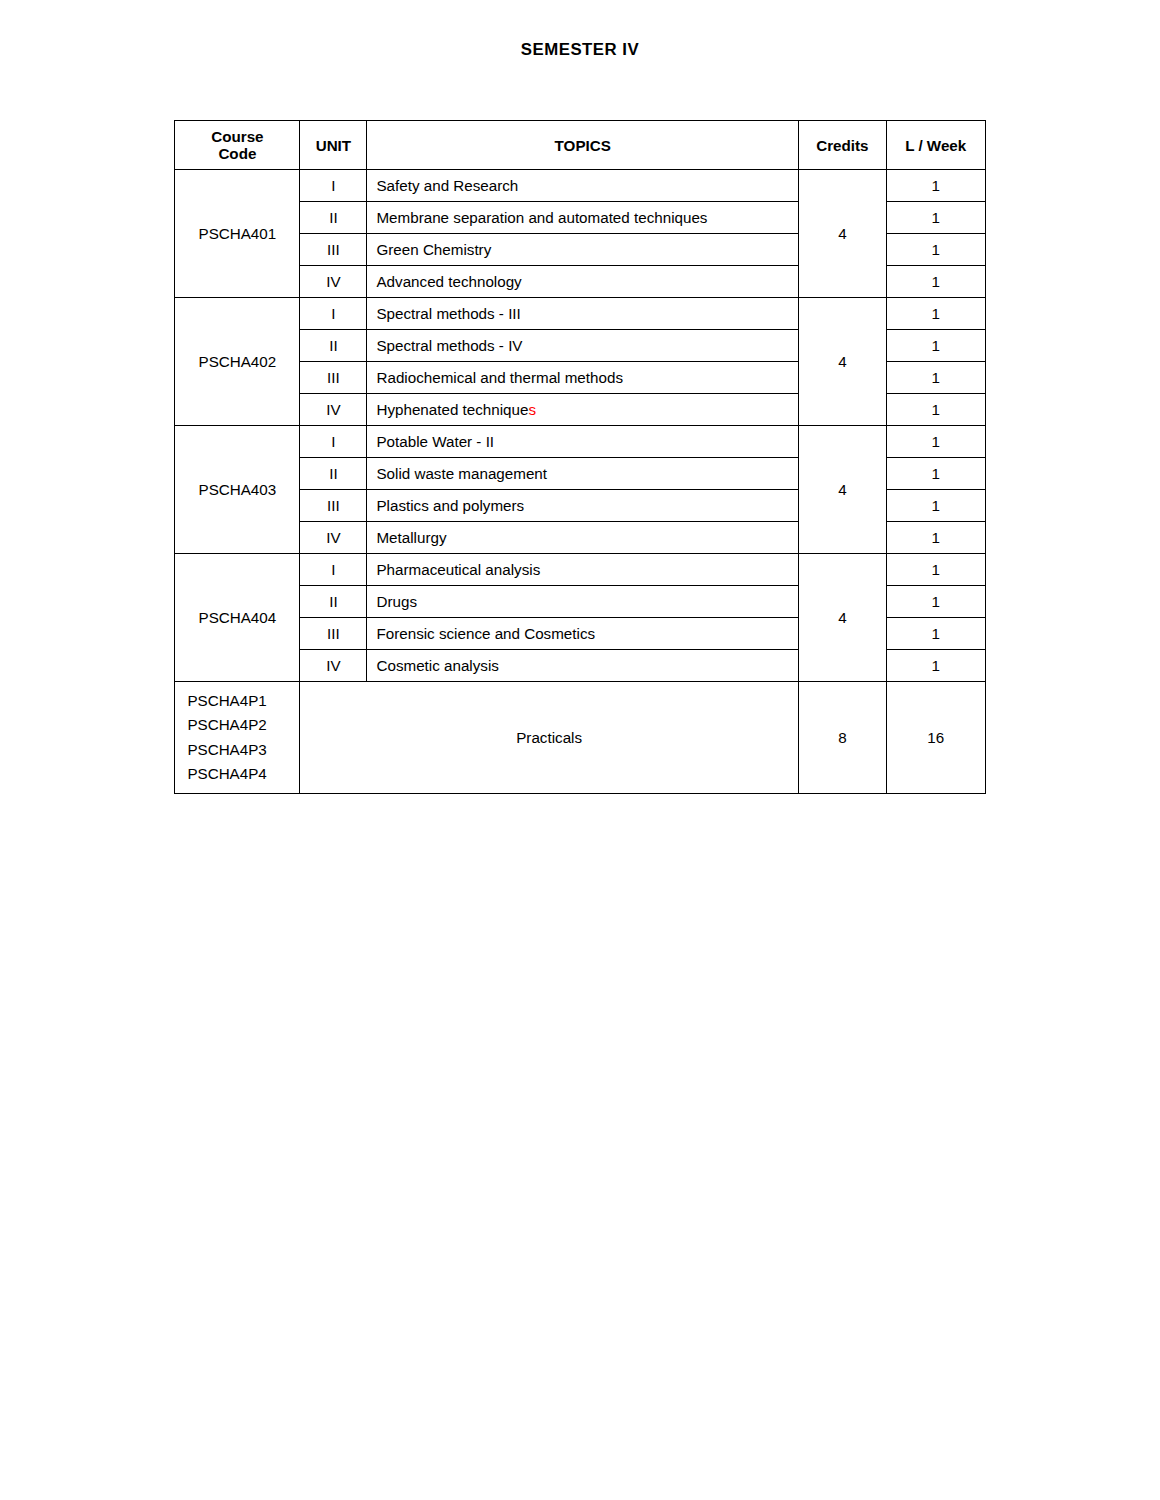SEMESTER IV
| Course Code | UNIT | TOPICS | Credits | L / Week |
| --- | --- | --- | --- | --- |
| PSCHA401 | I | Safety and Research | 4 | 1 |
| II | Membrane separation and automated techniques | 1 |
| III | Green Chemistry | 1 |
| IV | Advanced technology | 1 |
| PSCHA402 | I | Spectral methods - III | 4 | 1 |
| II | Spectral methods - IV | 1 |
| III | Radiochemical and thermal methods | 1 |
| IV | Hyphenated technique s | 1 |
| PSCHA403 | I | Potable Water - II | 4 | 1 |
| II | Solid waste management | 1 |
| III | Plastics and polymers | 1 |
| IV | Metallurgy | 1 |
| PSCHA404 | I | Pharmaceutical analysis | 4 | 1 |
| II | Drugs | 1 |
| III | Forensic science and Cosmetics | 1 |
| IV | Cosmetic analysis | 1 |
| PSCHA4P1 PSCHA4P2 PSCHA4P3 PSCHA4P4 | Practicals | 8 | 16 |